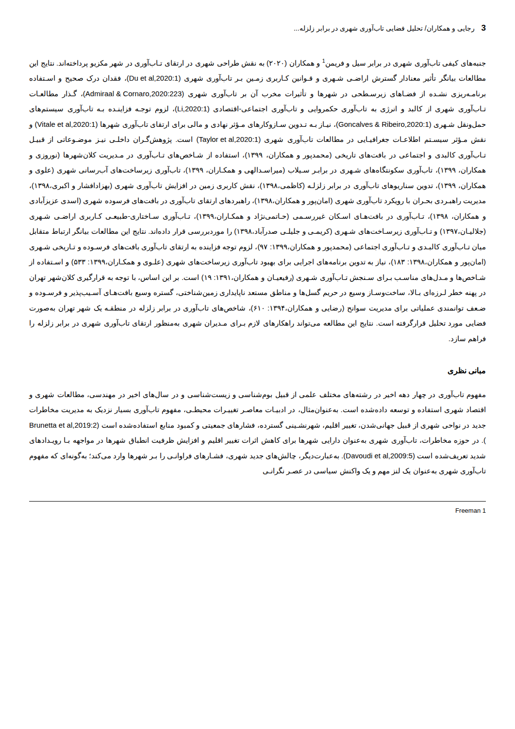3 رجایی و همکاران/ تحلیل فضایی تاب‌آوری شهری در برابر زلزله...
جنبه‌های کیفی تاب‌آوری شهری در برابر سیل و فریمن1 و همکاران (۲۰۲۰) به نقش طراحی شهری در ارتقای تـاب‌آوری در شهر مکزیو پرداخته‌اند. نتایج این مطالعات بیانگر تأثیر معنادار گسترش اراضـی شـهری و قـوانین کـاربری زمـین بـر تاب‌آوری شهری (Du et al,2020:1)، فقدان درک صحیح و اسـتفاده برنامـه‌ریزی نشـده از فضـاهای زیرسـطحی در شهرها و تأثیرات مخرب آن بر تاب‌آوری شهری (Admiraal & Cornaro,2020:223)، گـذار مطالعـات تـاب‌آوری شهری از کالبد و انرژی به تاب‌آوری حکمروایی و تاب‌آوری اجتماعی-اقتصادی (Li,2020:1)، لزوم توجـه فزاینـده بـه تاب‌آوری سیستم‌های حمل‌ونقل شـهری (Goncalves & Ribeiro,2020:1)، نیـاز بـه تـدوین سـازوکارهای مـؤثر نهادی و مالی برای ارتقای تاب‌آوری شهرها (Vitale et al,2020:1) و نقش مـؤثر سیسـتم اطلاعـات جغرافیـایی در مطالعات تاب‌آوری شهری (Taylor et al,2020:1) است. پژوهش‌گـران داخلـی نیـز موضـوعاتی از قبیـل تـاب‌آوری کالبدی و اجتماعی در بافت‌های تاریخی (محمدپور و همکاران، ۱۳۹۹)، استفاده از شـاخص‌های تـاب‌آوری در مـدیریت کلان‌شهرها (نوروزی و همکاران، ۱۳۹۹)، تاب‌آوری سکونتگاه‌های شـهری در برابـر سـیلاب (میراسـدالهی و همکـاران، ۱۳۹۹)، تاب‌آوری زیرساخت‌های آب‌رسانی شهری (علوی و همکاران، ۱۳۹۹)، تدوین سناریوهای تاب‌آوری در برابر زلزلـه (کاظمی،۱۳۹۸)، نقش کاربری زمین در افزایش تاب‌آوری شهری (بهزادافشار و اکبری،۱۳۹۸)، مدیریت راهبـردی بحـران با رویکرد تاب‌آوری شهری (امان‌پور و همکاران،۱۳۹۸)، راهبردهای ارتقای تاب‌آوری در بافت‌های فرسوده شهری (اسدی عزیزآبادی و همکاران، ۱۳۹۸)، تـاب‌آوری در بافت‌هـای اسـکان غیررسـمی (حـاتمی‌نژاد و همکـاران،۱۳۹۹)، تـاب‌آوری سـاختاری-طبیعـی کـاربری اراضـی شـهری (جلالیـان،۱۳۹۷) و تـاب‌آوری زیرسـاخت‌های شـهری (کریمـی و جلیلـی صدرآباد،۱۳۹۸) را موردبررسی قرار داده‌اند. نتایج این مطالعات بیانگر ارتباط متقابل میان تـاب‌آوری کالبـدی و تـاب‌آوری اجتماعی (محمدپور و همکاران،۱۳۹۹: ۹۷)، لزوم توجه فزاینده به ارتقای تاب‌آوری بافت‌های فرسـوده و تـاریخی شـهری (امان‌پور و همکاران،۱۳۹۸: ۱۸۳)، نیاز به تدوین برنامه‌های اجرایی برای بهبود تاب‌آوری زیرساخت‌های شهری (علـوی و همکـاران،۱۳۹۹: ۵۳۳) و اسـتفاده از شـاخص‌ها و مـدل‌های مناسـب بـرای سـنجش تـاب‌آوری شـهری (رفیعیـان و همکاران،۱۳۹۱: ۱۹) است. بر این اساس، با توجه به قرارگیری کلان‌شهر تهران در پهنه خطر لـرزه‌ای بـالا، ساخت‌وسـاز وسیع در حریم گسل‌ها و مناطق مستعد ناپایداری زمین‌شناختی، گستره وسیع بافت‌هـای آسـیب‌پذیر و فرسـوده و ضـعف توانمندی عملیاتی برای مدیریت سوانح (رضایی و همکاران،۱۳۹۴: ۶۱۰)، شاخص‌های تاب‌آوری در برابر زلزله در منطقـه یک شهر تهران به‌صورت فضایی مورد تحلیل قرارگرفته است. نتایج این مطالعه می‌تواند راهکارهای لازم بـرای مـدیران شهری به‌منظور ارتقای تاب‌آوری شهری در برابر زلزله را فراهم سازد.
مبانی نظری
مفهوم تاب‌آوری در چهار دهه اخیر در رشته‌های مختلف علمی از قبیل بوم‌شناسی و زیست‌شناسی و در سال‌های اخیر در مهندسی، مطالعات شهری و اقتصاد شهری استفاده و توسعه داده‌شده است. به‌عنوان‌مثال، در ادبیـات معاصـر تغییـرات محیطـی، مفهوم تاب‌آوری بسیار نزدیک به مدیریت مخاطرات جدید در نواحی شهری از قبیل جهانی‌شدن، تغییر اقلیم، شهرنشـینی گسترده، فشارهای جمعیتی و کمبود منابع استفاده‌شده است (Brunetta et al,2019:2). در حوزه مخاطرات، تاب‌آوری شهری به‌عنوان دارایی شهرها برای کاهش اثرات تغییر اقلیم و افزایش ظرفیت انطباق شهرها در مواجهه بـا رویـدادهای شدید تعریف‌شده است (Davoudi et al,2009:5). به‌عبارت‌دیگر، چالش‌های جدید شهری، فشـارهای فراوانـی را بـر شهرها وارد می‌کند؛ به‌گونه‌ای که مفهوم تاب‌آوری شهری به‌عنوان یک لنز مهم و یک واکنش سیاسی در عصـر نگرانـی
1 Freeman